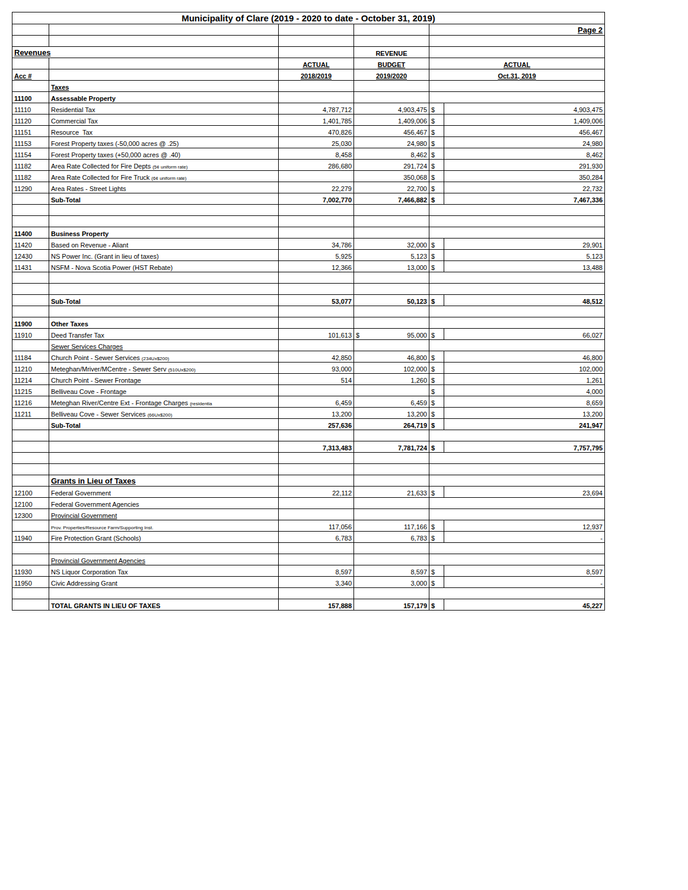| Municipality of Clare (2019 - 2020 to date - October 31, 2019) |
| | | | | Page 2 |
| Revenues | | REVENUE | |
| | | ACTUAL | BUDGET | ACTUAL |
| Acc # | | 2018/2019 | 2019/2020 | Oct.31, 2019 |
| | Taxes | | | |
| 11100 | Assessable Property | | | |
| 11110 | Residential Tax | 4,787,712 | 4,903,475 | $ | 4,903,475 |
| 11120 | Commercial Tax | 1,401,785 | 1,409,006 | $ | 1,409,006 |
| 11151 | Resource Tax | 470,826 | 456,467 | $ | 456,467 |
| 11153 | Forest Property taxes (-50,000 acres @ .25) | 25,030 | 24,980 | $ | 24,980 |
| 11154 | Forest Property taxes (+50,000 acres @ .40) | 8,458 | 8,462 | $ | 8,462 |
| 11182 | Area Rate Collected for Fire Depts (5¢ uniform rate) | 286,680 | 291,724 | $ | 291,930 |
| 11182 | Area Rate Collected for Fire Truck (6¢ uniform rate) | | 350,068 | $ | 350,284 |
| 11290 | Area Rates - Street Lights | 22,279 | 22,700 | $ | 22,732 |
| | Sub-Total | 7,002,770 | 7,466,882 | $ | 7,467,336 |
| 11400 | Business Property | | | |
| 11420 | Based on Revenue - Aliant | 34,786 | 32,000 | $ | 29,901 |
| 12430 | NS Power Inc. (Grant in lieu of taxes) | 5,925 | 5,123 | $ | 5,123 |
| 11431 | NSFM - Nova Scotia Power (HST Rebate) | 12,366 | 13,000 | $ | 13,488 |
| | Sub-Total | 53,077 | 50,123 | $ | 48,512 |
| 11900 | Other Taxes | | | |
| 11910 | Deed Transfer Tax | 101,613 | $ 95,000 | $ | 66,027 |
| | Sewer Services Charges | | | |
| 11184 | Church Point - Sewer Services (234Ux$200) | 42,850 | 46,800 | $ | 46,800 |
| 11210 | Meteghan/Mriver/MCentre - Sewer Serv (510Ux$200) | 93,000 | 102,000 | $ | 102,000 |
| 11214 | Church Point - Sewer Frontage | 514 | 1,260 | $ | 1,261 |
| 11215 | Belliveau Cove - Frontage | | | $ | 4,000 |
| 11216 | Meteghan River/Centre Ext - Frontage Charges (residentia | 6,459 | 6,459 | $ | 8,659 |
| 11211 | Belliveau Cove - Sewer Services (66Ux$200) | 13,200 | 13,200 | $ | 13,200 |
| | Sub-Total | 257,636 | 264,719 | $ | 241,947 |
| | | 7,313,483 | 7,781,724 | $ | 7,757,795 |
| | Grants in Lieu of Taxes | | | |
| 12100 | Federal Government | 22,112 | 21,633 | $ | 23,694 |
| 12100 | Federal Government Agencies | | | |
| 12300 | Provincial Government | | | |
| | Prov. Properties/Resource Farm/Supporting Inst. | 117,056 | 117,166 | $ | 12,937 |
| 11940 | Fire Protection Grant (Schools) | 6,783 | 6,783 | $ | - |
| | Provincial Government Agencies | | | |
| 11930 | NS Liquor Corporation Tax | 8,597 | 8,597 | $ | 8,597 |
| 11950 | Civic Addressing Grant | 3,340 | 3,000 | $ | - |
| | TOTAL GRANTS IN LIEU OF TAXES | 157,888 | 157,179 | $ | 45,227 |